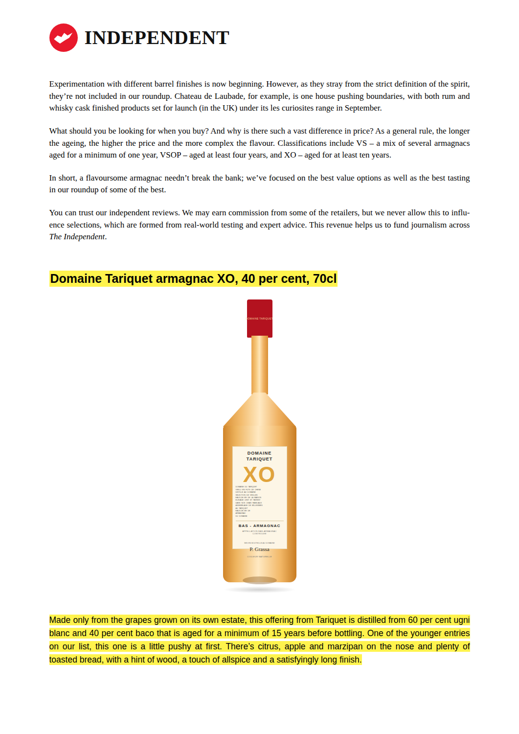Independent
Experimentation with different barrel finishes is now beginning. However, as they stray from the strict definition of the spirit, they’re not included in our roundup. Chateau de Laubade, for example, is one house pushing boundaries, with both rum and whisky cask finished products set for launch (in the UK) under its les curiosites range in September.
What should you be looking for when you buy? And why is there such a vast difference in price? As a general rule, the longer the ageing, the higher the price and the more complex the flavour. Classifications include VS – a mix of several armagnacs aged for a minimum of one year, VSOP – aged at least four years, and XO – aged for at least ten years.
In short, a flavoursome armagnac needn’t break the bank; we’ve focused on the best value options as well as the best tasting in our roundup of some of the best.
You can trust our independent reviews. We may earn commission from some of the retailers, but we never allow this to influence selections, which are formed from real-world testing and expert advice. This revenue helps us to fund journalism across The Independent.
Domaine Tariquet armagnac XO, 40 per cent, 70cl
DOMAINE
TARIQUET
XO
DOMAINE DU TARIQUET
VIEILLI EN FUTS DE CHENE
DISTILLE AU DOMAINE
SELECTION DE VIEILLES
EAUX-DE-VIE DE LA MAISON
ELEVAGE LENT ET PATIENT
DANS NOS CHAIS FAMILIAUX
ASSEMBLAGE DE MILLESIMES
AU TARIQUET
EAUX-DE-VIE DE
ARMAGNAC
DU DOMAINE
BAS - ARMAGNAC
APPELLATION BAS-ARMAGNAC CONTROLEE
MIS EN BOUTEILLE AU DOMAINE
P. Grassa
COULEUR NATURELLE
Made only from the grapes grown on its own estate, this offering from Tariquet is distilled from 60 per cent ugni blanc and 40 per cent baco that is aged for a minimum of 15 years before bottling. One of the younger entries on our list, this one is a little pushy at first. There’s citrus, apple and marzipan on the nose and plenty of toasted bread, with a hint of wood, a touch of allspice and a satisfyingly long finish.